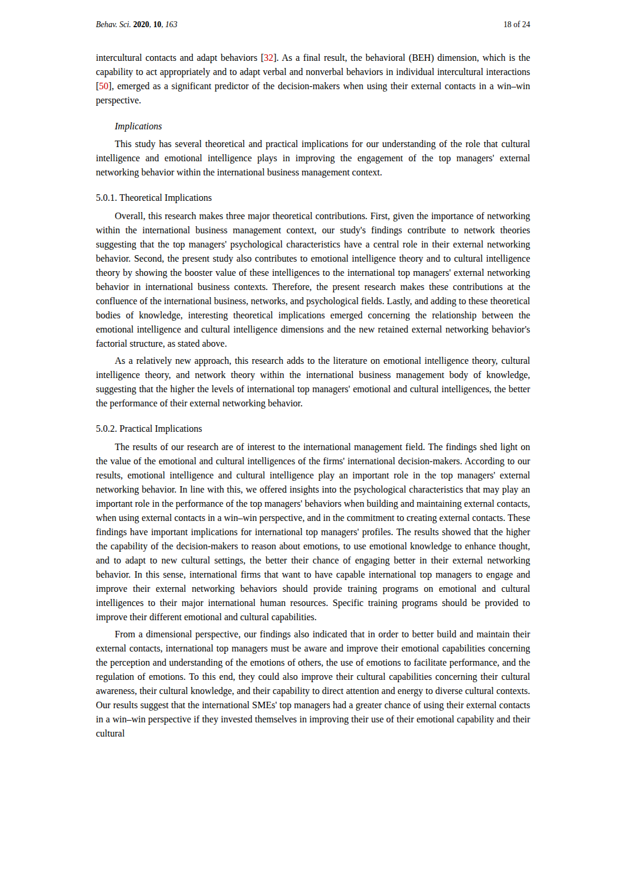Behav. Sci. 2020, 10, 163 18 of 24
intercultural contacts and adapt behaviors [32]. As a final result, the behavioral (BEH) dimension, which is the capability to act appropriately and to adapt verbal and nonverbal behaviors in individual intercultural interactions [50], emerged as a significant predictor of the decision-makers when using their external contacts in a win–win perspective.
Implications
This study has several theoretical and practical implications for our understanding of the role that cultural intelligence and emotional intelligence plays in improving the engagement of the top managers' external networking behavior within the international business management context.
5.0.1. Theoretical Implications
Overall, this research makes three major theoretical contributions. First, given the importance of networking within the international business management context, our study's findings contribute to network theories suggesting that the top managers' psychological characteristics have a central role in their external networking behavior. Second, the present study also contributes to emotional intelligence theory and to cultural intelligence theory by showing the booster value of these intelligences to the international top managers' external networking behavior in international business contexts. Therefore, the present research makes these contributions at the confluence of the international business, networks, and psychological fields. Lastly, and adding to these theoretical bodies of knowledge, interesting theoretical implications emerged concerning the relationship between the emotional intelligence and cultural intelligence dimensions and the new retained external networking behavior's factorial structure, as stated above.
As a relatively new approach, this research adds to the literature on emotional intelligence theory, cultural intelligence theory, and network theory within the international business management body of knowledge, suggesting that the higher the levels of international top managers' emotional and cultural intelligences, the better the performance of their external networking behavior.
5.0.2. Practical Implications
The results of our research are of interest to the international management field. The findings shed light on the value of the emotional and cultural intelligences of the firms' international decision-makers. According to our results, emotional intelligence and cultural intelligence play an important role in the top managers' external networking behavior. In line with this, we offered insights into the psychological characteristics that may play an important role in the performance of the top managers' behaviors when building and maintaining external contacts, when using external contacts in a win–win perspective, and in the commitment to creating external contacts. These findings have important implications for international top managers' profiles. The results showed that the higher the capability of the decision-makers to reason about emotions, to use emotional knowledge to enhance thought, and to adapt to new cultural settings, the better their chance of engaging better in their external networking behavior. In this sense, international firms that want to have capable international top managers to engage and improve their external networking behaviors should provide training programs on emotional and cultural intelligences to their major international human resources. Specific training programs should be provided to improve their different emotional and cultural capabilities.
From a dimensional perspective, our findings also indicated that in order to better build and maintain their external contacts, international top managers must be aware and improve their emotional capabilities concerning the perception and understanding of the emotions of others, the use of emotions to facilitate performance, and the regulation of emotions. To this end, they could also improve their cultural capabilities concerning their cultural awareness, their cultural knowledge, and their capability to direct attention and energy to diverse cultural contexts. Our results suggest that the international SMEs' top managers had a greater chance of using their external contacts in a win–win perspective if they invested themselves in improving their use of their emotional capability and their cultural